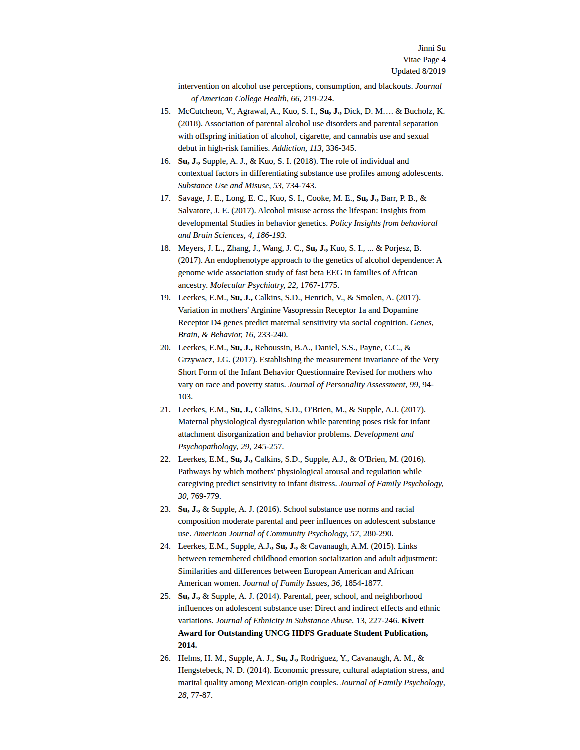Jinni Su
Vitae Page 4
Updated 8/2019
intervention on alcohol use perceptions, consumption, and blackouts. Journal of American College Health, 66, 219-224.
15. McCutcheon, V., Agrawal, A., Kuo, S. I., Su, J., Dick, D. M…. & Bucholz, K. (2018). Association of parental alcohol use disorders and parental separation with offspring initiation of alcohol, cigarette, and cannabis use and sexual debut in high-risk families. Addiction, 113, 336-345.
16. Su, J., Supple, A. J., & Kuo, S. I. (2018). The role of individual and contextual factors in differentiating substance use profiles among adolescents. Substance Use and Misuse, 53, 734-743.
17. Savage, J. E., Long, E. C., Kuo, S. I., Cooke, M. E., Su, J., Barr, P. B., & Salvatore, J. E. (2017). Alcohol misuse across the lifespan: Insights from developmental Studies in behavior genetics. Policy Insights from behavioral and Brain Sciences, 4, 186-193.
18. Meyers, J. L., Zhang, J., Wang, J. C., Su, J., Kuo, S. I., ... & Porjesz, B. (2017). An endophenotype approach to the genetics of alcohol dependence: A genome wide association study of fast beta EEG in families of African ancestry. Molecular Psychiatry, 22, 1767-1775.
19. Leerkes, E.M., Su, J., Calkins, S.D., Henrich, V., & Smolen, A. (2017). Variation in mothers' Arginine Vasopressin Receptor 1a and Dopamine Receptor D4 genes predict maternal sensitivity via social cognition. Genes, Brain, & Behavior, 16, 233-240.
20. Leerkes, E.M., Su, J., Reboussin, B.A., Daniel, S.S., Payne, C.C., & Grzywacz, J.G. (2017). Establishing the measurement invariance of the Very Short Form of the Infant Behavior Questionnaire Revised for mothers who vary on race and poverty status. Journal of Personality Assessment, 99, 94-103.
21. Leerkes, E.M., Su, J., Calkins, S.D., O'Brien, M., & Supple, A.J. (2017). Maternal physiological dysregulation while parenting poses risk for infant attachment disorganization and behavior problems. Development and Psychopathology, 29, 245-257.
22. Leerkes, E.M., Su, J., Calkins, S.D., Supple, A.J., & O'Brien, M. (2016). Pathways by which mothers' physiological arousal and regulation while caregiving predict sensitivity to infant distress. Journal of Family Psychology, 30, 769-779.
23. Su, J., & Supple, A. J. (2016). School substance use norms and racial composition moderate parental and peer influences on adolescent substance use. American Journal of Community Psychology, 57, 280-290.
24. Leerkes, E.M., Supple, A.J., Su, J., & Cavanaugh, A.M. (2015). Links between remembered childhood emotion socialization and adult adjustment: Similarities and differences between European American and African American women. Journal of Family Issues, 36, 1854-1877.
25. Su, J., & Supple, A. J. (2014). Parental, peer, school, and neighborhood influences on adolescent substance use: Direct and indirect effects and ethnic variations. Journal of Ethnicity in Substance Abuse. 13, 227-246. Kivett Award for Outstanding UNCG HDFS Graduate Student Publication, 2014.
26. Helms, H. M., Supple, A. J., Su, J., Rodriguez, Y., Cavanaugh, A. M., & Hengstebeck, N. D. (2014). Economic pressure, cultural adaptation stress, and marital quality among Mexican-origin couples. Journal of Family Psychology, 28, 77-87.